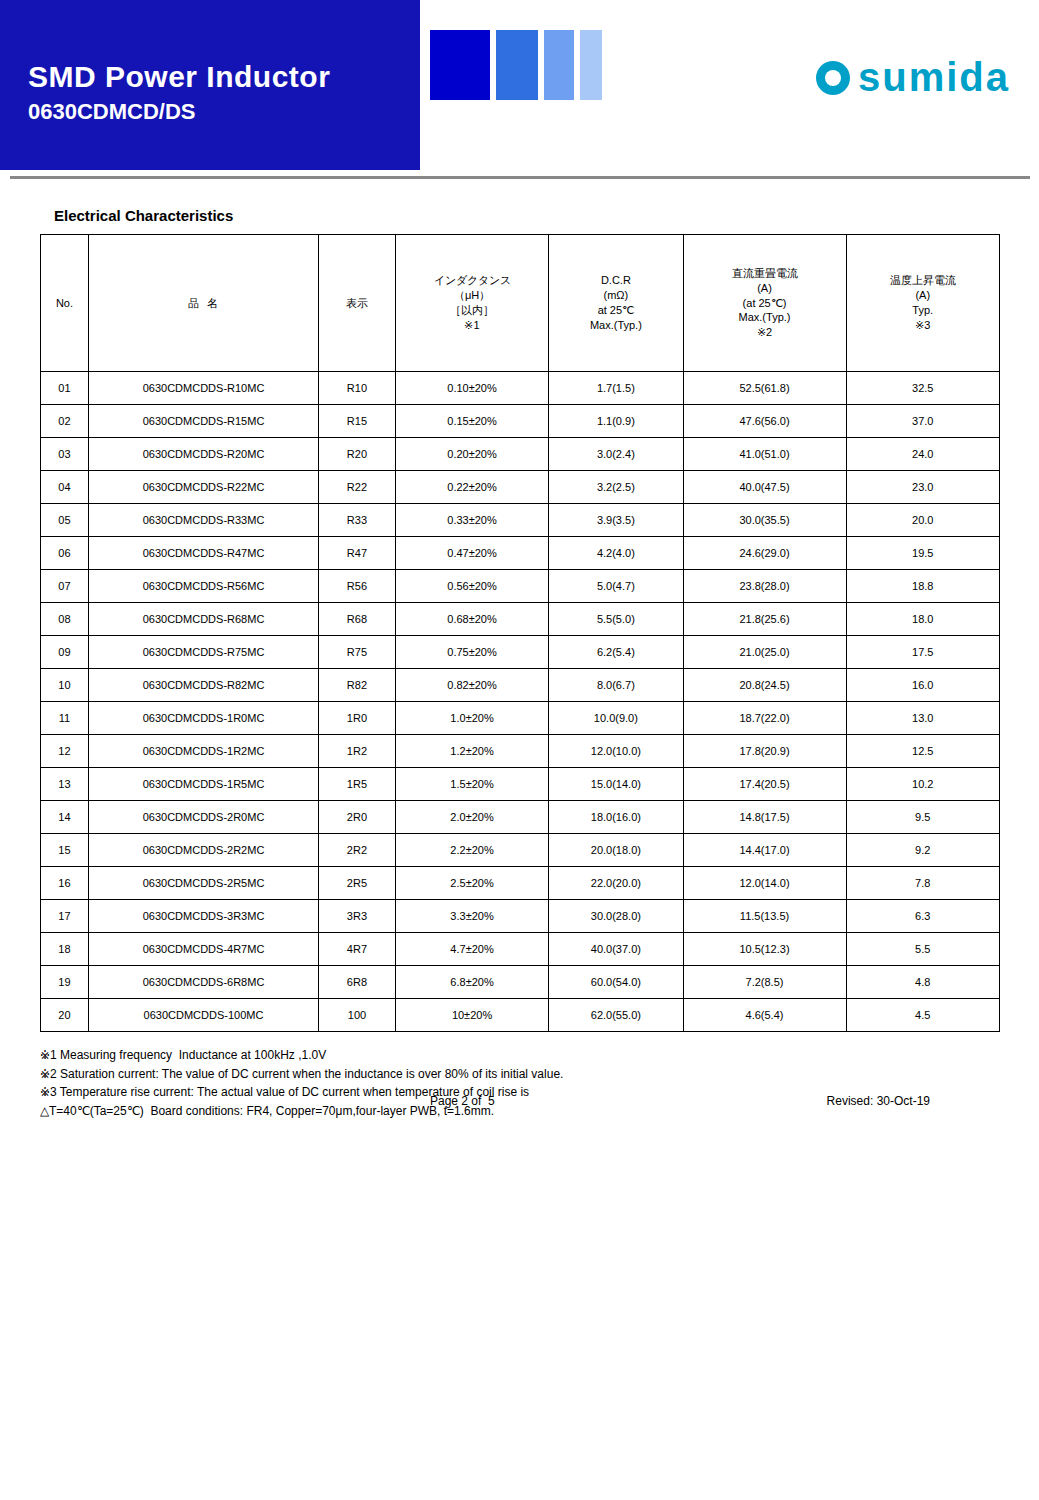SMD Power Inductor
0630CDMCD/DS
sumida
Electrical Characteristics
| No. | 品 名 | 表示 | インダクタンス （μH） ［以内］ ※1 | D.C.R (mΩ) at 25℃ Max.(Typ.) | 直流重畳電流 (A) (at 25℃) Max.(Typ.) ※2 | 温度上昇電流 (A) Typ. ※3 |
| --- | --- | --- | --- | --- | --- | --- |
| 01 | 0630CDMCDDS-R10MC | R10 | 0.10±20% | 1.7(1.5) | 52.5(61.8) | 32.5 |
| 02 | 0630CDMCDDS-R15MC | R15 | 0.15±20% | 1.1(0.9) | 47.6(56.0) | 37.0 |
| 03 | 0630CDMCDDS-R20MC | R20 | 0.20±20% | 3.0(2.4) | 41.0(51.0) | 24.0 |
| 04 | 0630CDMCDDS-R22MC | R22 | 0.22±20% | 3.2(2.5) | 40.0(47.5) | 23.0 |
| 05 | 0630CDMCDDS-R33MC | R33 | 0.33±20% | 3.9(3.5) | 30.0(35.5) | 20.0 |
| 06 | 0630CDMCDDS-R47MC | R47 | 0.47±20% | 4.2(4.0) | 24.6(29.0) | 19.5 |
| 07 | 0630CDMCDDS-R56MC | R56 | 0.56±20% | 5.0(4.7) | 23.8(28.0) | 18.8 |
| 08 | 0630CDMCDDS-R68MC | R68 | 0.68±20% | 5.5(5.0) | 21.8(25.6) | 18.0 |
| 09 | 0630CDMCDDS-R75MC | R75 | 0.75±20% | 6.2(5.4) | 21.0(25.0) | 17.5 |
| 10 | 0630CDMCDDS-R82MC | R82 | 0.82±20% | 8.0(6.7) | 20.8(24.5) | 16.0 |
| 11 | 0630CDMCDDS-1R0MC | 1R0 | 1.0±20% | 10.0(9.0) | 18.7(22.0) | 13.0 |
| 12 | 0630CDMCDDS-1R2MC | 1R2 | 1.2±20% | 12.0(10.0) | 17.8(20.9) | 12.5 |
| 13 | 0630CDMCDDS-1R5MC | 1R5 | 1.5±20% | 15.0(14.0) | 17.4(20.5) | 10.2 |
| 14 | 0630CDMCDDS-2R0MC | 2R0 | 2.0±20% | 18.0(16.0) | 14.8(17.5) | 9.5 |
| 15 | 0630CDMCDDS-2R2MC | 2R2 | 2.2±20% | 20.0(18.0) | 14.4(17.0) | 9.2 |
| 16 | 0630CDMCDDS-2R5MC | 2R5 | 2.5±20% | 22.0(20.0) | 12.0(14.0) | 7.8 |
| 17 | 0630CDMCDDS-3R3MC | 3R3 | 3.3±20% | 30.0(28.0) | 11.5(13.5) | 6.3 |
| 18 | 0630CDMCDDS-4R7MC | 4R7 | 4.7±20% | 40.0(37.0) | 10.5(12.3) | 5.5 |
| 19 | 0630CDMCDDS-6R8MC | 6R8 | 6.8±20% | 60.0(54.0) | 7.2(8.5) | 4.8 |
| 20 | 0630CDMCDDS-100MC | 100 | 10±20% | 62.0(55.0) | 4.6(5.4) | 4.5 |
※1 Measuring frequency Inductance at 100kHz ,1.0V
※2 Saturation current: The value of DC current when the inductance is over 80% of its initial value.
※3 Temperature rise current: The actual value of DC current when temperature of coil rise is
△T=40℃(Ta=25℃) Board conditions: FR4, Copper=70μm,four-layer PWB, t=1.6mm.
Page 2 of 5 Revised: 30-Oct-19